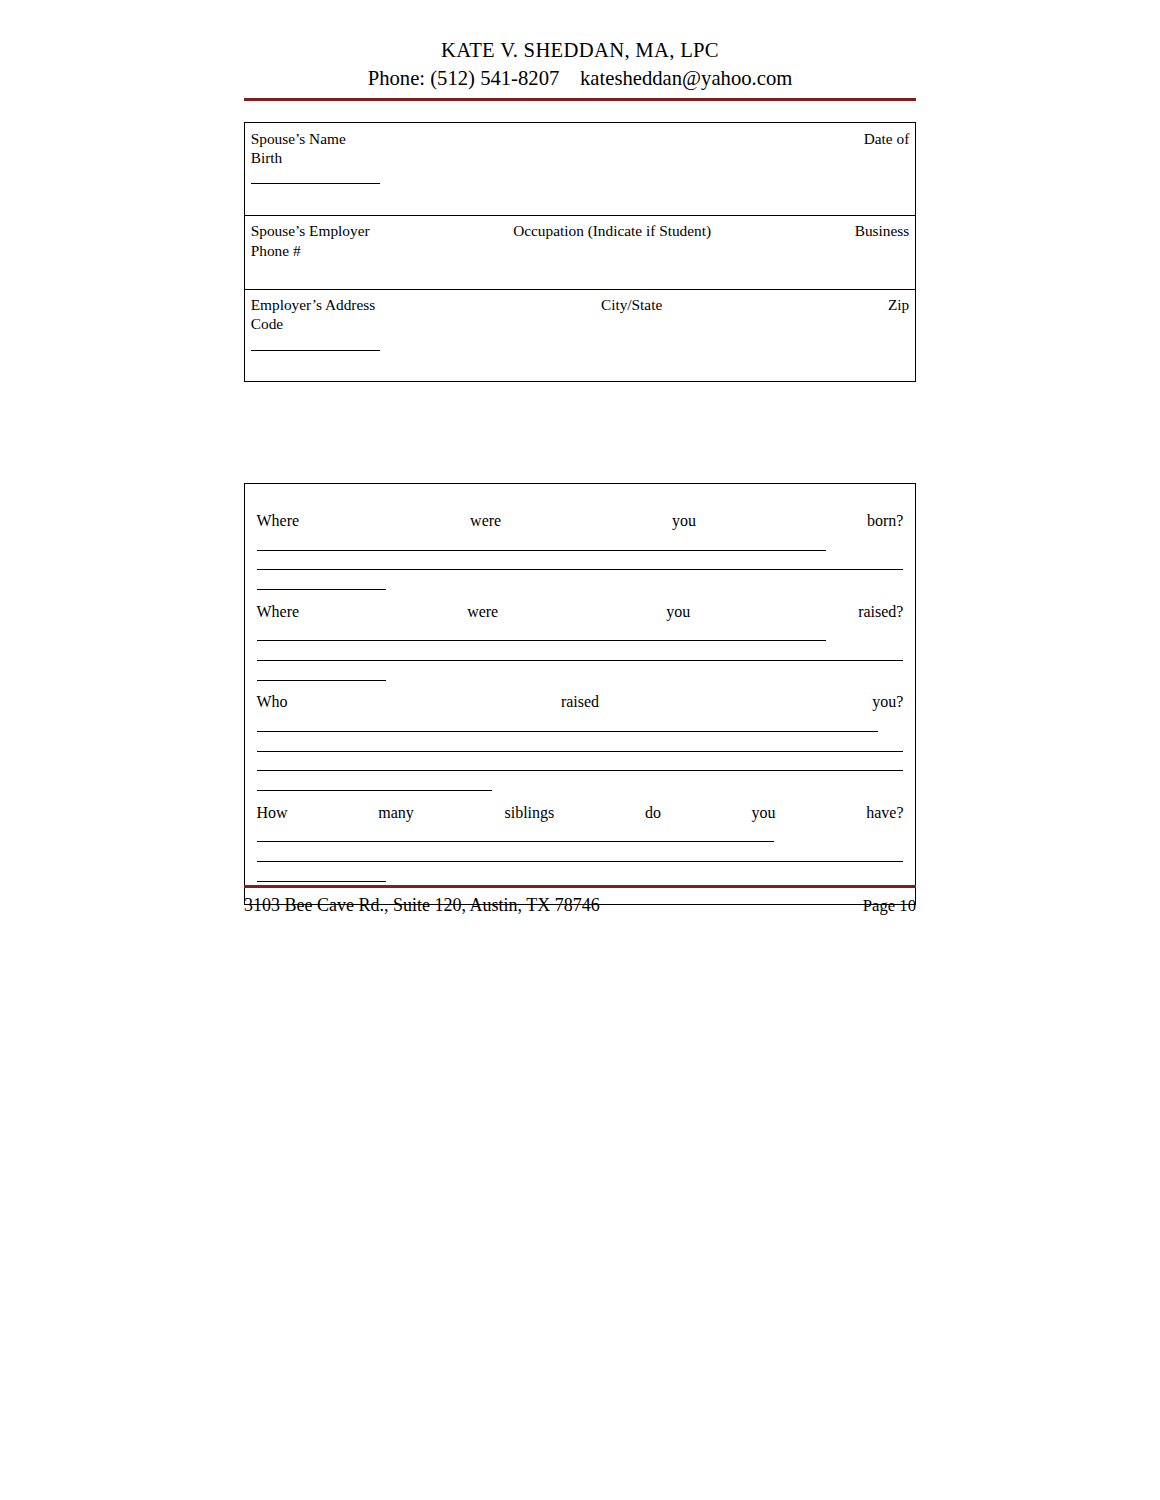KATE V. SHEDDAN, MA, LPC
Phone: (512) 541-8207 katesheddan@yahoo.com
| Spouse’s Name Date of Birth |
| Spouse’s Employer Occupation (Indicate if Student) Business Phone # |
| Employer’s Address City/State Zip Code |
Where were you born?
Where were you raised?
Who raised you?
How many siblings do you have?
3103 Bee Cave Rd., Suite 120, Austin, TX 78746 Page 10